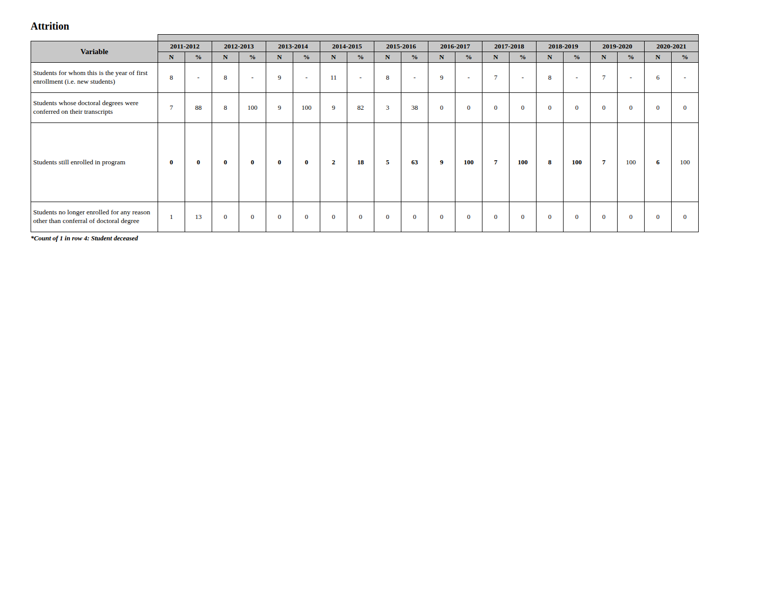Attrition
| Variable | 2011-2012 | 2012-2013 | 2013-2014 | 2014-2015 | 2015-2016 | 2016-2017 | 2017-2018 | 2018-2019 | 2019-2020 | 2020-2021 |
| --- | --- | --- | --- | --- | --- | --- | --- | --- | --- | --- |
| N | % | N | % | N | % | N | % | N | % | N | % | N | % | N | % | N | % | N | % |
| Students for whom this is the year of first enrollment (i.e. new students) | 8 | - | 8 | - | 9 | - | 11 | - | 8 | - | 9 | - | 7 | - | 8 | - | 7 | - | 6 | - |
| Students whose doctoral degrees were conferred on their transcripts | 7 | 88 | 8 | 100 | 9 | 100 | 9 | 82 | 3 | 38 | 0 | 0 | 0 | 0 | 0 | 0 | 0 | 0 | 0 | 0 |
| Students still enrolled in program | 0 | 0 | 0 | 0 | 0 | 0 | 2 | 18 | 5 | 63 | 9 | 100 | 7 | 100 | 8 | 100 | 7 | 100 | 6 | 100 |
| Students no longer enrolled for any reason other than conferral of doctoral degree | 1 | 13 | 0 | 0 | 0 | 0 | 0 | 0 | 0 | 0 | 0 | 0 | 0 | 0 | 0 | 0 | 0 | 0 | 0 | 0 |
*Count of 1 in row 4: Student deceased